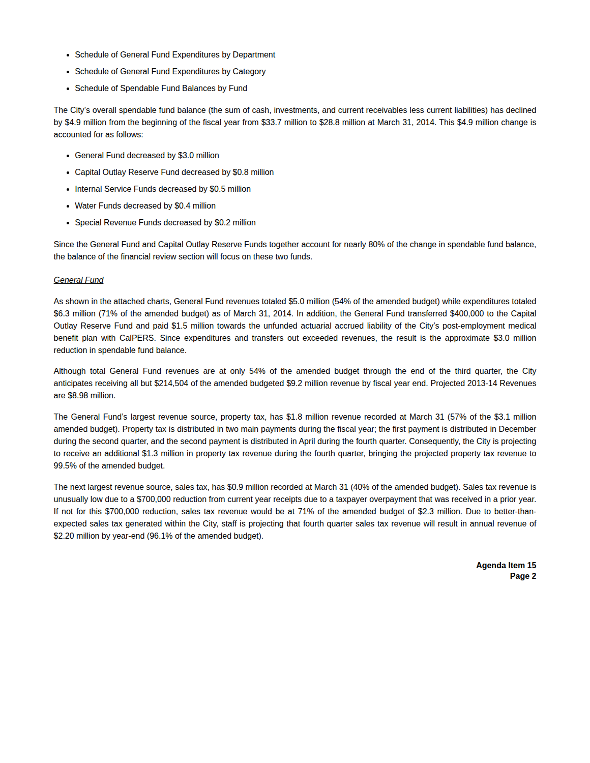Schedule of General Fund Expenditures by Department
Schedule of General Fund Expenditures by Category
Schedule of Spendable Fund Balances by Fund
The City’s overall spendable fund balance (the sum of cash, investments, and current receivables less current liabilities) has declined by $4.9 million from the beginning of the fiscal year from $33.7 million to $28.8 million at March 31, 2014. This $4.9 million change is accounted for as follows:
General Fund decreased by $3.0 million
Capital Outlay Reserve Fund decreased by $0.8 million
Internal Service Funds decreased by $0.5 million
Water Funds decreased by $0.4 million
Special Revenue Funds decreased by $0.2 million
Since the General Fund and Capital Outlay Reserve Funds together account for nearly 80% of the change in spendable fund balance, the balance of the financial review section will focus on these two funds.
General Fund
As shown in the attached charts, General Fund revenues totaled $5.0 million (54% of the amended budget) while expenditures totaled $6.3 million (71% of the amended budget) as of March 31, 2014. In addition, the General Fund transferred $400,000 to the Capital Outlay Reserve Fund and paid $1.5 million towards the unfunded actuarial accrued liability of the City’s post-employment medical benefit plan with CalPERS. Since expenditures and transfers out exceeded revenues, the result is the approximate $3.0 million reduction in spendable fund balance.
Although total General Fund revenues are at only 54% of the amended budget through the end of the third quarter, the City anticipates receiving all but $214,504 of the amended budgeted $9.2 million revenue by fiscal year end. Projected 2013-14 Revenues are $8.98 million.
The General Fund’s largest revenue source, property tax, has $1.8 million revenue recorded at March 31 (57% of the $3.1 million amended budget). Property tax is distributed in two main payments during the fiscal year; the first payment is distributed in December during the second quarter, and the second payment is distributed in April during the fourth quarter. Consequently, the City is projecting to receive an additional $1.3 million in property tax revenue during the fourth quarter, bringing the projected property tax revenue to 99.5% of the amended budget.
The next largest revenue source, sales tax, has $0.9 million recorded at March 31 (40% of the amended budget). Sales tax revenue is unusually low due to a $700,000 reduction from current year receipts due to a taxpayer overpayment that was received in a prior year. If not for this $700,000 reduction, sales tax revenue would be at 71% of the amended budget of $2.3 million. Due to better-than-expected sales tax generated within the City, staff is projecting that fourth quarter sales tax revenue will result in annual revenue of $2.20 million by year-end (96.1% of the amended budget).
Agenda Item 15
Page 2